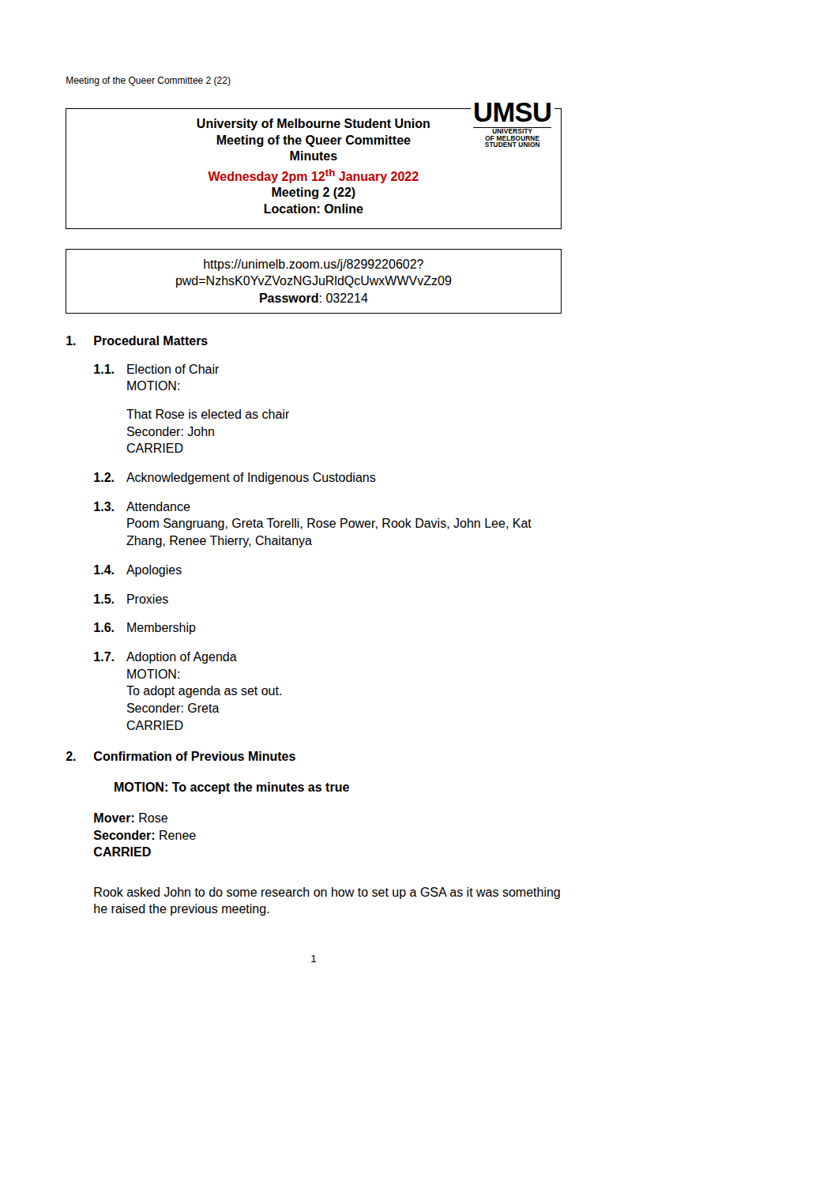Meeting of the Queer Committee 2 (22)
UMSU
UNIVERSITY
OF MELBOURNE
STUDENT UNION
University of Melbourne Student Union
Meeting of the Queer Committee
Minutes
Wednesday 2pm 12th January 2022
Meeting 2 (22)
Location: Online
https://unimelb.zoom.us/j/8299220602?pwd=NzhsK0YvZVozNGJuRldQcUwxWWVvZz09
Password: 032214
1. Procedural Matters
1.1. Election of Chair
MOTION:
That Rose is elected as chair
Seconder: John
CARRIED
1.2. Acknowledgement of Indigenous Custodians
1.3. Attendance
Poom Sangruang, Greta Torelli, Rose Power, Rook Davis, John Lee, Kat Zhang, Renee Thierry, Chaitanya
1.4. Apologies
1.5. Proxies
1.6. Membership
1.7. Adoption of Agenda
MOTION:
To adopt agenda as set out.
Seconder: Greta
CARRIED
2. Confirmation of Previous Minutes
MOTION: To accept the minutes as true
Mover: Rose
Seconder: Renee
CARRIED
Rook asked John to do some research on how to set up a GSA as it was something he raised the previous meeting.
1